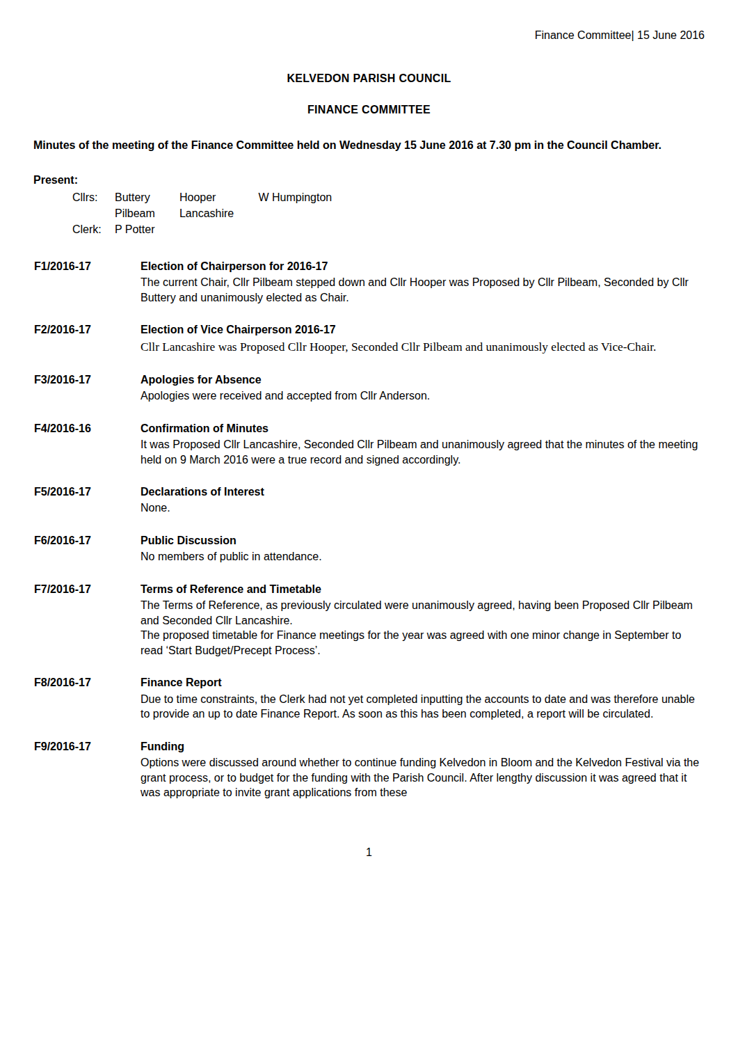Finance Committee| 15 June 2016
KELVEDON PARISH COUNCIL
FINANCE COMMITTEE
Minutes of the meeting of the Finance Committee held on Wednesday 15 June 2016 at 7.30 pm in the Council Chamber.
Present:
| Cllrs: | Buttery | Hooper | W Humpington |
| | Pilbeam | Lancashire | |
| Clerk: | P Potter | | |
| F1/2016-17 | Election of Chairperson for 2016-17 The current Chair, Cllr Pilbeam stepped down and Cllr Hooper was Proposed by Cllr Pilbeam, Seconded by Cllr Buttery and unanimously elected as Chair. |
| F2/2016-17 | Election of Vice Chairperson 2016-17 Cllr Lancashire was Proposed Cllr Hooper, Seconded Cllr Pilbeam and unanimously elected as Vice-Chair. |
| F3/2016-17 | Apologies for Absence Apologies were received and accepted from Cllr Anderson. |
| F4/2016-16 | Confirmation of Minutes It was Proposed Cllr Lancashire, Seconded Cllr Pilbeam and unanimously agreed that the minutes of the meeting held on 9 March 2016 were a true record and signed accordingly. |
| F5/2016-17 | Declarations of Interest None. |
| F6/2016-17 | Public Discussion No members of public in attendance. |
| F7/2016-17 | Terms of Reference and Timetable The Terms of Reference, as previously circulated were unanimously agreed, having been Proposed Cllr Pilbeam and Seconded Cllr Lancashire. The proposed timetable for Finance meetings for the year was agreed with one minor change in September to read ‘Start Budget/Precept Process’. |
| F8/2016-17 | Finance Report Due to time constraints, the Clerk had not yet completed inputting the accounts to date and was therefore unable to provide an up to date Finance Report. As soon as this has been completed, a report will be circulated. |
| F9/2016-17 | Funding Options were discussed around whether to continue funding Kelvedon in Bloom and the Kelvedon Festival via the grant process, or to budget for the funding with the Parish Council. After lengthy discussion it was agreed that it was appropriate to invite grant applications from these |
1